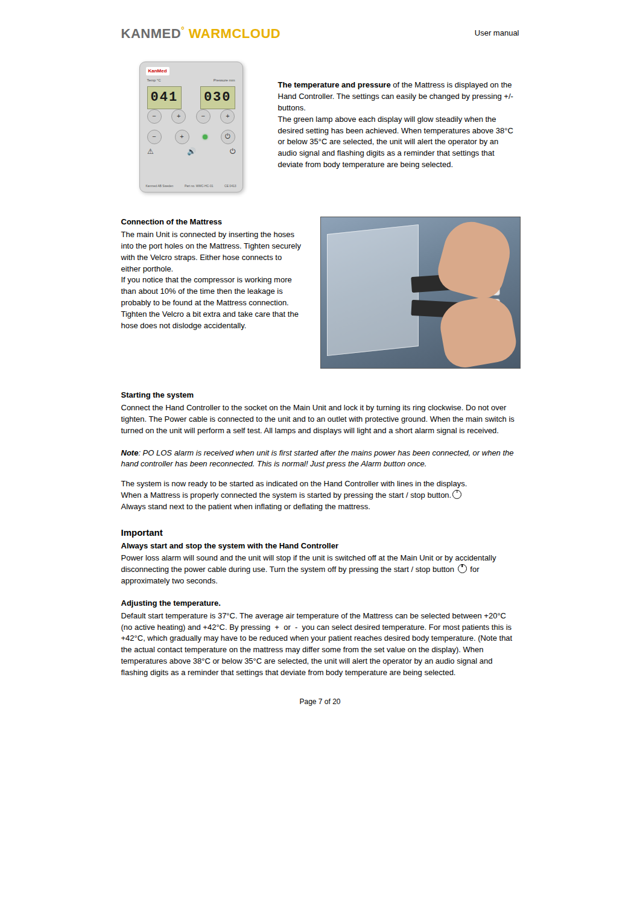KANMED° WARMCLOUD
User manual
KanMed
Temp °C Pressure mm
041
030
−
+
−
+
−
+
⏻
⚠ 🔊 ⏻
Kanmed AB Sweden Part no. WMC-HC-01 CE 0413
The temperature and pressure of the Mattress is displayed on the Hand Controller. The settings can easily be changed by pressing +/- buttons.
The green lamp above each display will glow steadily when the desired setting has been achieved. When temperatures above 38°C or below 35°C are selected, the unit will alert the operator by an audio signal and flashing digits as a reminder that settings that deviate from body temperature are being selected.
Connection of the Mattress
The main Unit is connected by inserting the hoses into the port holes on the Mattress. Tighten securely with the Velcro straps. Either hose connects to either porthole.
If you notice that the compressor is working more than about 10% of the time then the leakage is probably to be found at the Mattress connection. Tighten the Velcro a bit extra and take care that the hose does not dislodge accidentally.
Starting the system
Connect the Hand Controller to the socket on the Main Unit and lock it by turning its ring clockwise. Do not over tighten. The Power cable is connected to the unit and to an outlet with protective ground. When the main switch is turned on the unit will perform a self test. All lamps and displays will light and a short alarm signal is received.
Note: PO LOS alarm is received when unit is first started after the mains power has been connected, or when the hand controller has been reconnected. This is normal! Just press the Alarm button once.
The system is now ready to be started as indicated on the Hand Controller with lines in the displays.
When a Mattress is properly connected the system is started by pressing the start / stop button.
Always stand next to the patient when inflating or deflating the mattress.
Important
Always start and stop the system with the Hand Controller
Power loss alarm will sound and the unit will stop if the unit is switched off at the Main Unit or by accidentally disconnecting the power cable during use. Turn the system off by pressing the start / stop button for approximately two seconds.
Adjusting the temperature.
Default start temperature is 37°C. The average air temperature of the Mattress can be selected between +20°C (no active heating) and +42°C. By pressing + or - you can select desired temperature. For most patients this is +42°C, which gradually may have to be reduced when your patient reaches desired body temperature. (Note that the actual contact temperature on the mattress may differ some from the set value on the display). When temperatures above 38°C or below 35°C are selected, the unit will alert the operator by an audio signal and flashing digits as a reminder that settings that deviate from body temperature are being selected.
Page 7 of 20